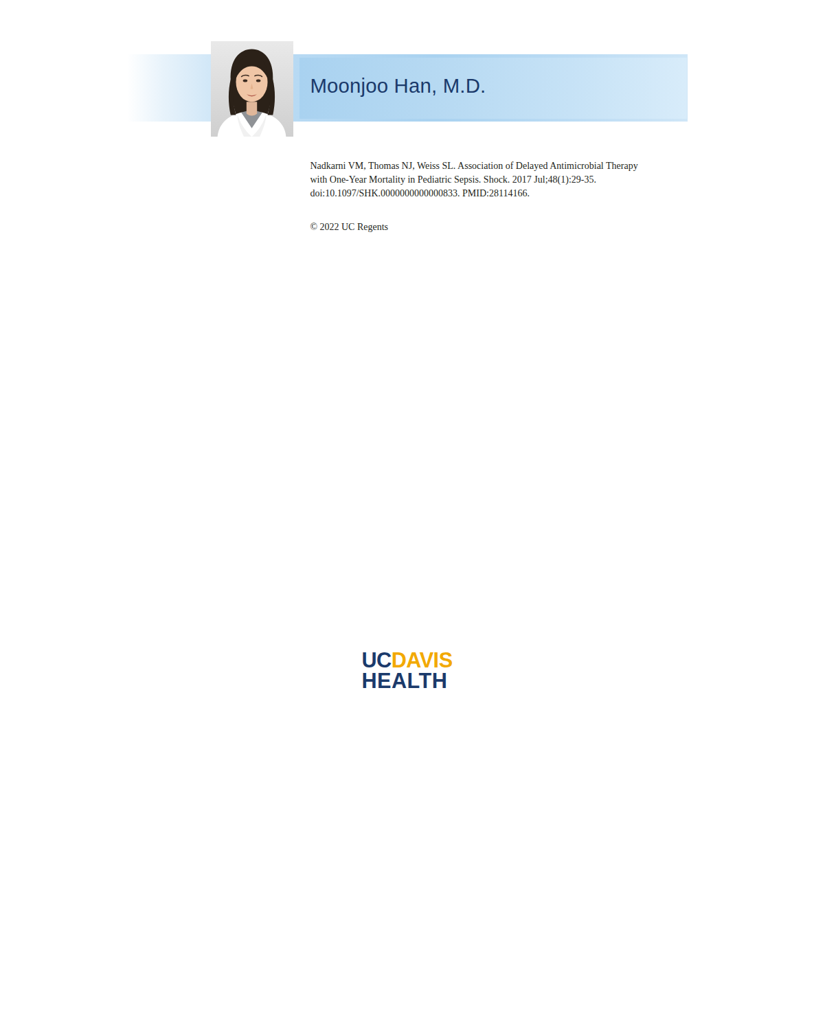Moonjoo Han, M.D.
Nadkarni VM, Thomas NJ, Weiss SL. Association of Delayed Antimicrobial Therapy with One-Year Mortality in Pediatric Sepsis. Shock. 2017 Jul;48(1):29-35. doi:10.1097/SHK.0000000000000833. PMID:28114166.
© 2022 UC Regents
UC DAVIS
HEALTH